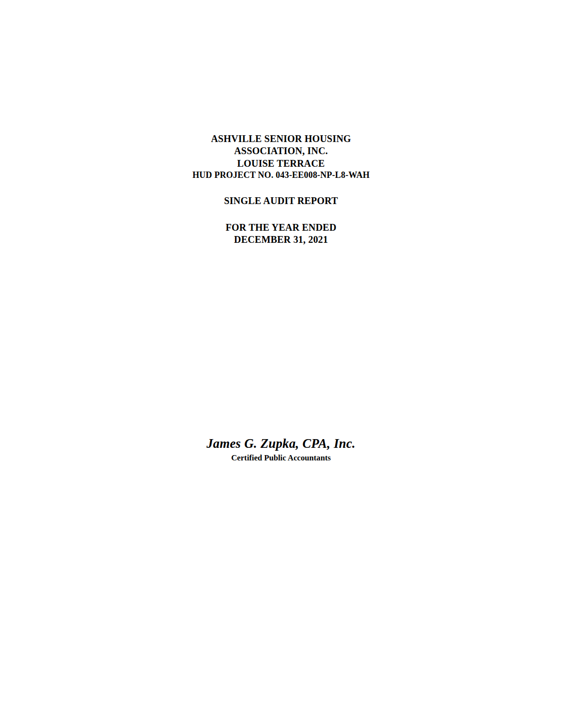ASHVILLE SENIOR HOUSING ASSOCIATION, INC. LOUISE TERRACE HUD PROJECT NO. 043-EE008-NP-L8-WAH
SINGLE AUDIT REPORT
FOR THE YEAR ENDED DECEMBER 31, 2021
James G. Zupka, CPA, Inc.
Certified Public Accountants